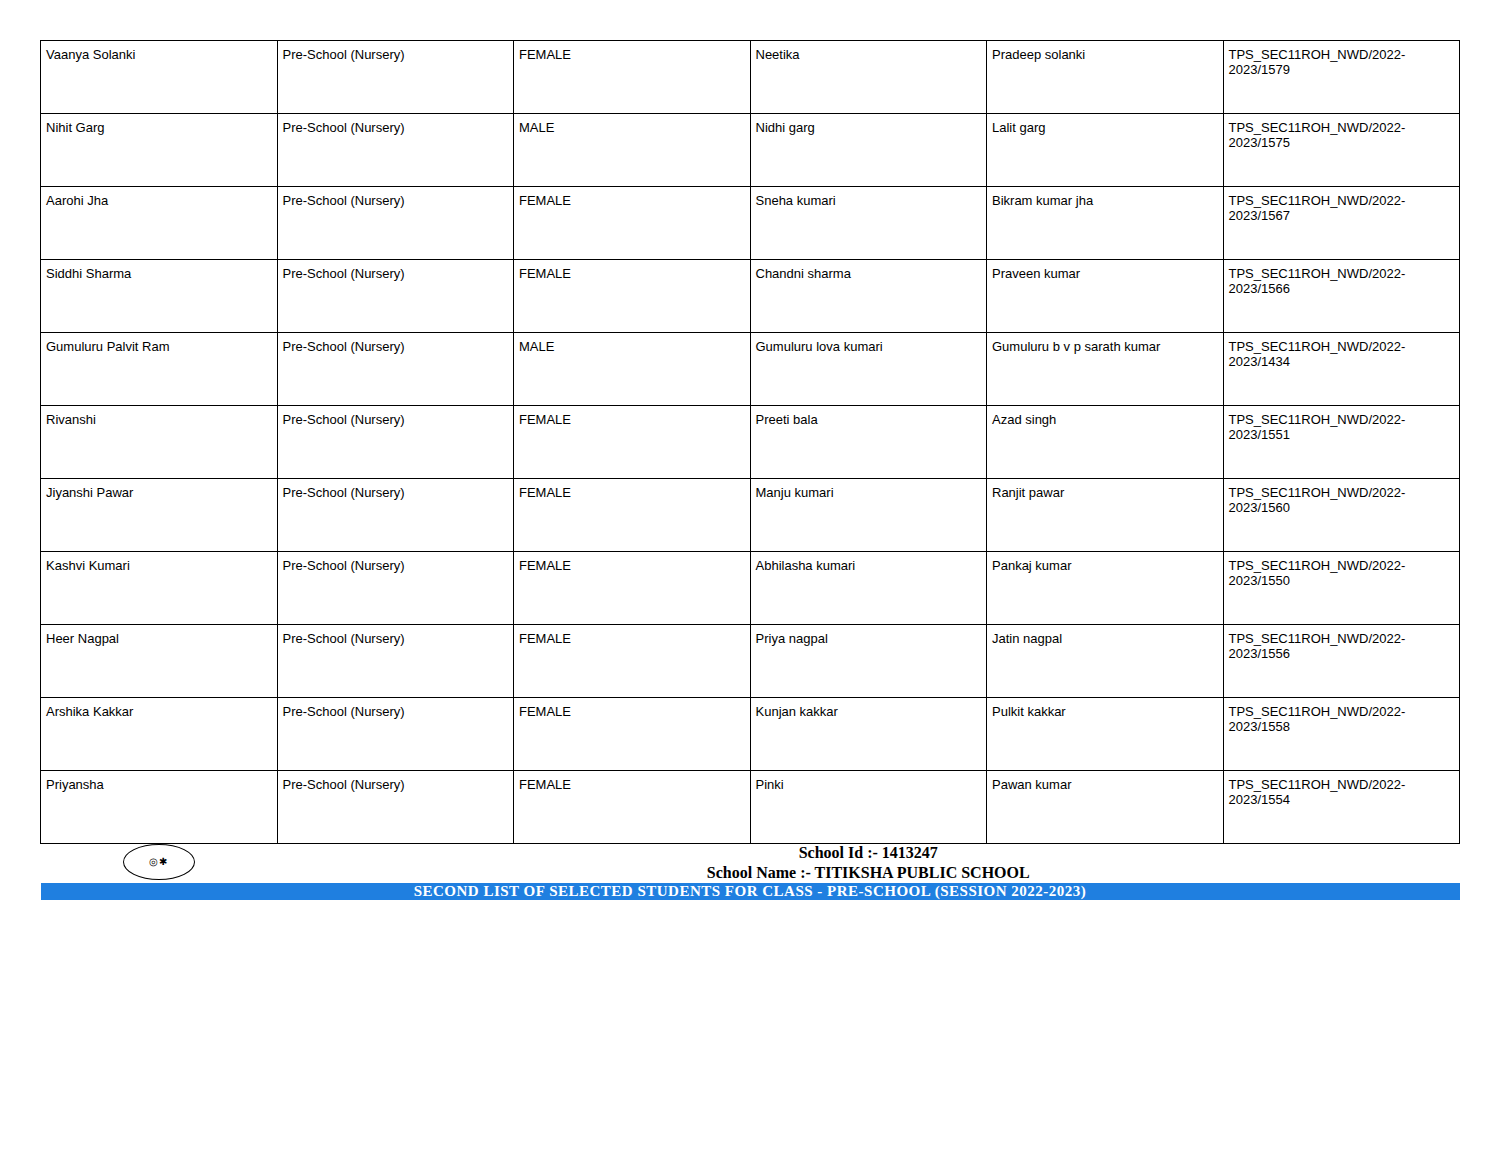| Vaanya Solanki | Pre-School (Nursery) | FEMALE | Neetika | Pradeep solanki | TPS_SEC11ROH_NWD/2022-2023/1579 |
| Nihit Garg | Pre-School (Nursery) | MALE | Nidhi garg | Lalit garg | TPS_SEC11ROH_NWD/2022-2023/1575 |
| Aarohi Jha | Pre-School (Nursery) | FEMALE | Sneha kumari | Bikram kumar jha | TPS_SEC11ROH_NWD/2022-2023/1567 |
| Siddhi Sharma | Pre-School (Nursery) | FEMALE | Chandni sharma | Praveen kumar | TPS_SEC11ROH_NWD/2022-2023/1566 |
| Gumuluru Palvit Ram | Pre-School (Nursery) | MALE | Gumuluru lova kumari | Gumuluru b v p sarath kumar | TPS_SEC11ROH_NWD/2022-2023/1434 |
| Rivanshi | Pre-School (Nursery) | FEMALE | Preeti bala | Azad singh | TPS_SEC11ROH_NWD/2022-2023/1551 |
| Jiyanshi Pawar | Pre-School (Nursery) | FEMALE | Manju kumari | Ranjit pawar | TPS_SEC11ROH_NWD/2022-2023/1560 |
| Kashvi Kumari | Pre-School (Nursery) | FEMALE | Abhilasha kumari | Pankaj kumar | TPS_SEC11ROH_NWD/2022-2023/1550 |
| Heer Nagpal | Pre-School (Nursery) | FEMALE | Priya nagpal | Jatin nagpal | TPS_SEC11ROH_NWD/2022-2023/1556 |
| Arshika Kakkar | Pre-School (Nursery) | FEMALE | Kunjan kakkar | Pulkit kakkar | TPS_SEC11ROH_NWD/2022-2023/1558 |
| Priyansha | Pre-School (Nursery) | FEMALE | Pinki | Pawan kumar | TPS_SEC11ROH_NWD/2022-2023/1554 |
| ◎✱ | School Id :- 1413247 |
| School Name :- TITIKSHA PUBLIC SCHOOL |
| SECOND LIST OF SELECTED STUDENTS FOR CLASS - PRE-SCHOOL (SESSION 2022-2023) |